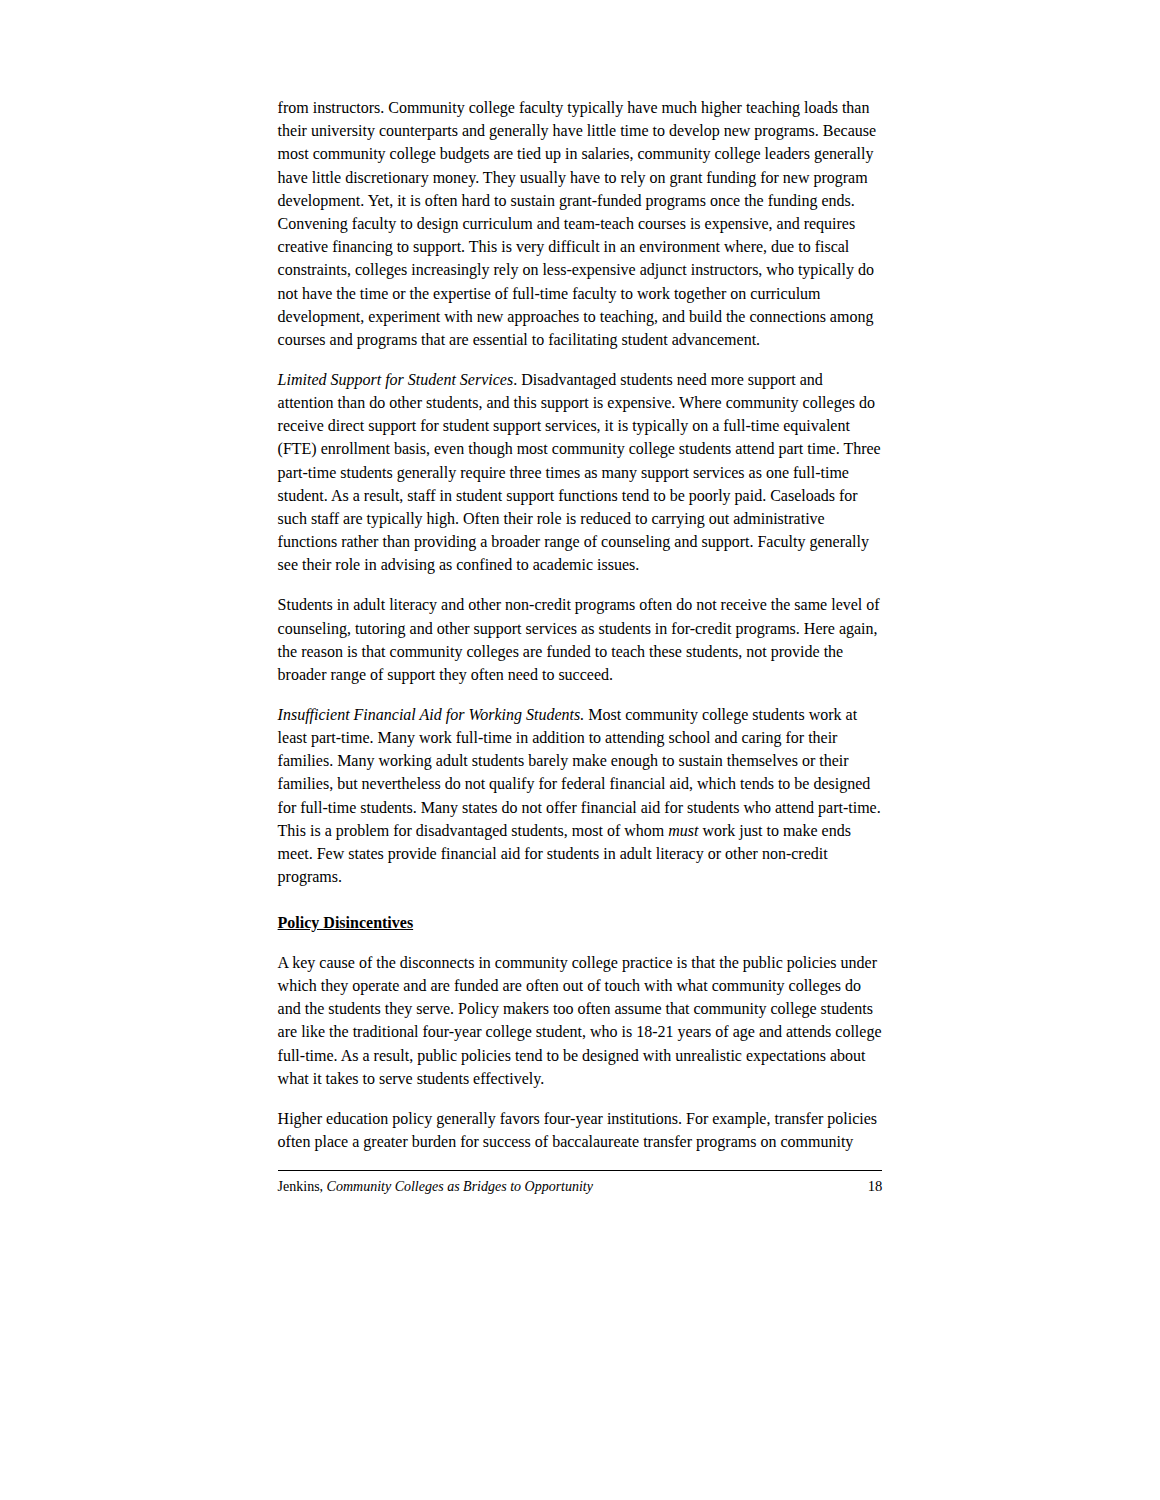from instructors. Community college faculty typically have much higher teaching loads than their university counterparts and generally have little time to develop new programs. Because most community college budgets are tied up in salaries, community college leaders generally have little discretionary money. They usually have to rely on grant funding for new program development. Yet, it is often hard to sustain grant-funded programs once the funding ends. Convening faculty to design curriculum and team-teach courses is expensive, and requires creative financing to support. This is very difficult in an environment where, due to fiscal constraints, colleges increasingly rely on less-expensive adjunct instructors, who typically do not have the time or the expertise of full-time faculty to work together on curriculum development, experiment with new approaches to teaching, and build the connections among courses and programs that are essential to facilitating student advancement.
Limited Support for Student Services. Disadvantaged students need more support and attention than do other students, and this support is expensive. Where community colleges do receive direct support for student support services, it is typically on a full-time equivalent (FTE) enrollment basis, even though most community college students attend part time. Three part-time students generally require three times as many support services as one full-time student. As a result, staff in student support functions tend to be poorly paid. Caseloads for such staff are typically high. Often their role is reduced to carrying out administrative functions rather than providing a broader range of counseling and support. Faculty generally see their role in advising as confined to academic issues.
Students in adult literacy and other non-credit programs often do not receive the same level of counseling, tutoring and other support services as students in for-credit programs. Here again, the reason is that community colleges are funded to teach these students, not provide the broader range of support they often need to succeed.
Insufficient Financial Aid for Working Students. Most community college students work at least part-time. Many work full-time in addition to attending school and caring for their families. Many working adult students barely make enough to sustain themselves or their families, but nevertheless do not qualify for federal financial aid, which tends to be designed for full-time students. Many states do not offer financial aid for students who attend part-time. This is a problem for disadvantaged students, most of whom must work just to make ends meet. Few states provide financial aid for students in adult literacy or other non-credit programs.
Policy Disincentives
A key cause of the disconnects in community college practice is that the public policies under which they operate and are funded are often out of touch with what community colleges do and the students they serve. Policy makers too often assume that community college students are like the traditional four-year college student, who is 18-21 years of age and attends college full-time. As a result, public policies tend to be designed with unrealistic expectations about what it takes to serve students effectively.
Higher education policy generally favors four-year institutions. For example, transfer policies often place a greater burden for success of baccalaureate transfer programs on community
Jenkins, Community Colleges as Bridges to Opportunity 18